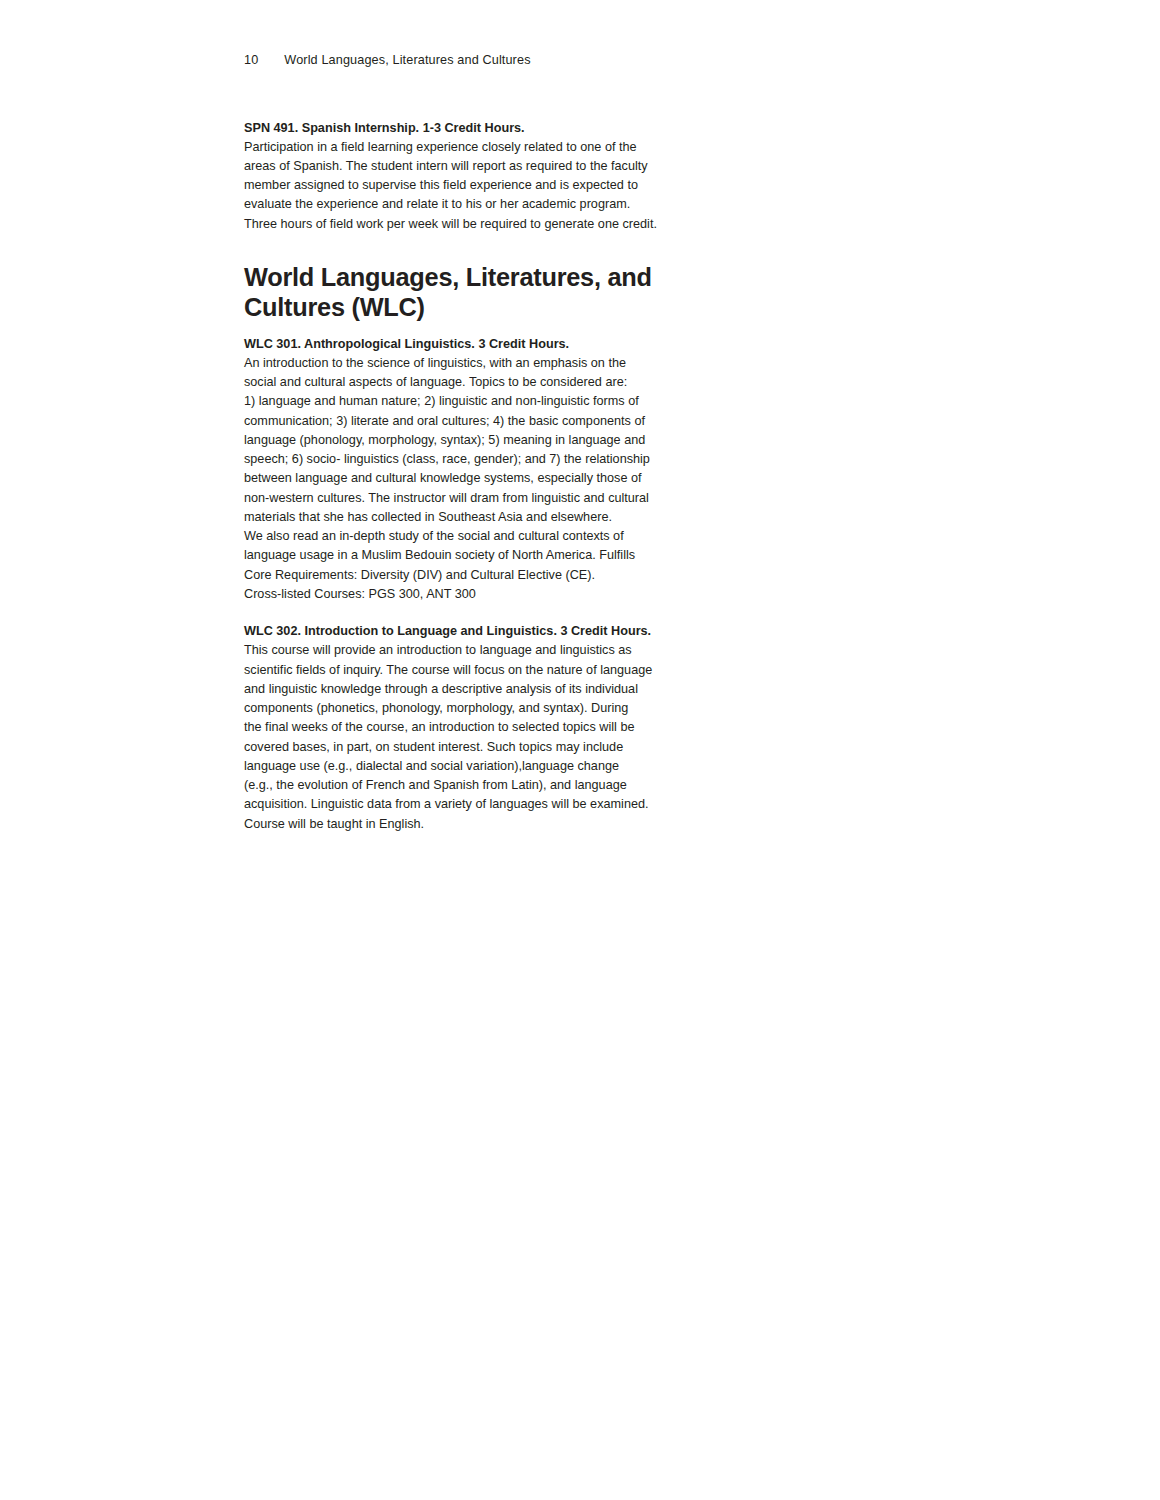10 World Languages, Literatures and Cultures
SPN 491. Spanish Internship. 1-3 Credit Hours.
Participation in a field learning experience closely related to one of the areas of Spanish. The student intern will report as required to the faculty member assigned to supervise this field experience and is expected to evaluate the experience and relate it to his or her academic program. Three hours of field work per week will be required to generate one credit.
World Languages, Literatures, and
Cultures (WLC)
WLC 301. Anthropological Linguistics. 3 Credit Hours.
An introduction to the science of linguistics, with an emphasis on the social and cultural aspects of language. Topics to be considered are: 1) language and human nature; 2) linguistic and non-linguistic forms of communication; 3) literate and oral cultures; 4) the basic components of language (phonology, morphology, syntax); 5) meaning in language and speech; 6) socio- linguistics (class, race, gender); and 7) the relationship between language and cultural knowledge systems, especially those of non-western cultures. The instructor will dram from linguistic and cultural materials that she has collected in Southeast Asia and elsewhere. We also read an in-depth study of the social and cultural contexts of language usage in a Muslim Bedouin society of North America. Fulfills Core Requirements: Diversity (DIV) and Cultural Elective (CE). Cross-listed Courses: PGS 300, ANT 300
WLC 302. Introduction to Language and Linguistics. 3 Credit Hours.
This course will provide an introduction to language and linguistics as scientific fields of inquiry. The course will focus on the nature of language and linguistic knowledge through a descriptive analysis of its individual components (phonetics, phonology, morphology, and syntax). During the final weeks of the course, an introduction to selected topics will be covered bases, in part, on student interest. Such topics may include language use (e.g., dialectal and social variation),language change (e.g., the evolution of French and Spanish from Latin), and language acquisition. Linguistic data from a variety of languages will be examined. Course will be taught in English.